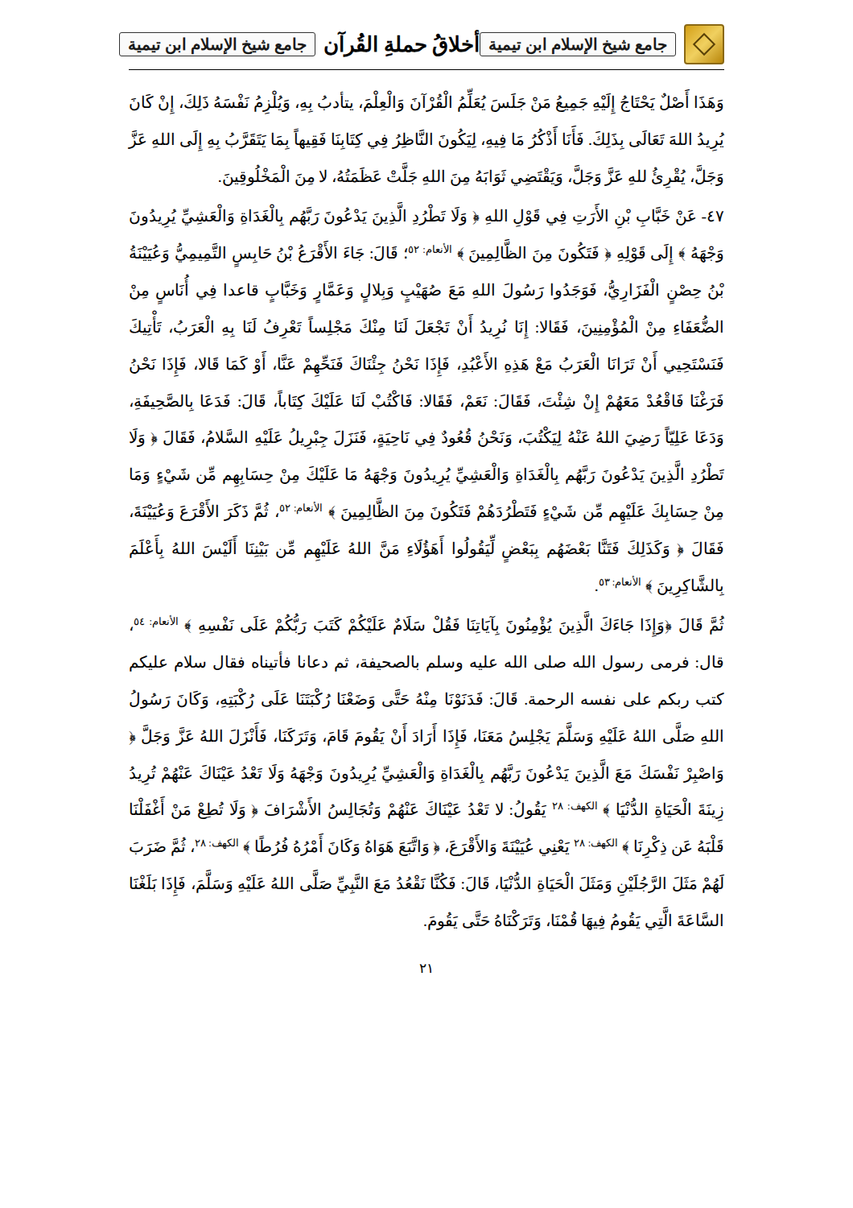جامع شيخ الإسلام ابن تيمية
أخلاقُ حملةِ القُرآن
جامع شيخ الإسلام ابن تيمية
وَهَذَا أَصْلٌ يَحْتَاجُ إِلَيْهِ جَمِيعُ مَنْ جَلَسَ يُعَلِّمُ الْقُرْآنَ وَالْعِلْمَ، يتأدبُ بِهِ، وَيُلْزِمُ نَفْسَهُ ذَلِكَ، إِنْ كَانَ يُرِيدُ اللهَ تَعَالَى بِذَلِكَ. فَأَنَا أَذْكُرُ مَا فِيهِ، لِيَكُونَ النَّاظِرُ فِي كِتَابِنَا فَقِيهاً بِمَا يَتَقَرَّبُ بِهِ إِلَى اللهِ عَزَّ وَجَلَّ، يُقْرِئُ للهِ عَزَّ وَجَلَّ، وَيَقْتَضِي ثَوَابَهُ مِنَ اللهِ جَلَّتْ عَظَمَتُهُ، لا مِنَ الْمَخْلُوقِينَ.
٤٧- عَنْ خَبَّابِ بْنِ الأَرَتِ فِي قَوْلِ اللهِ ﴿ وَلَا تَطْرُدِ الَّذِينَ يَدْعُونَ رَبَّهُم بِالْغَدَاةِ وَالْعَشِيِّ يُرِيدُونَ وَجْهَهُ ﴾ إِلَى قَوْلِهِ ﴿ فَتَكُونَ مِنَ الظَّالِمِينَ ﴾ الأنعام: ٥٢؛ قَالَ: جَاءَ الأَقْرَعُ بْنُ حَابِسٍ التَّمِيمِيُّ وَعُيَيْنَةُ بْنُ حِصْنٍ الْفَزَارِيُّ، فَوَجَدُوا رَسُولَ اللهِ مَعَ صُهَيْبٍ وَبِلالٍ وَعَمَّارٍ وَخَبَّابٍ قاعدا فِي أُنَاسٍ مِنْ الضُّعَفَاءِ مِنْ الْمُؤْمِنِينَ، فَقَالا: إِنَا نُرِيدُ أَنْ تَجْعَلَ لَنَا مِنْكَ مَجْلِساً تَعْرِفُ لَنَا بِهِ الْعَرَبُ، تَأْتِيكَ فَنَسْتَحِيي أَنْ تَرَانَا الْعَرَبُ مَعْ هَذِهِ الأَعْبُدِ، فَإِذَا نَحْنُ جِئْنَاكَ فَنَحِّهِمْ عَنَّا، أَوْ كَمَا قَالا، فَإِذَا نَحْنُ فَرَغْنَا فَاقْعُدْ مَعَهُمْ إِنْ شِئْتَ، فَقَالَ: نَعَمْ، فَقَالا: فَاكْتُبْ لَنَا عَلَيْكَ كِتَاباً، قَالَ: فَدَعَا بِالصَّحِيفَةِ، وَدَعَا عَلِيّاً رَضِيَ اللهُ عَنْهُ لِيَكْتُبَ، وَنَحْنُ قُعُودٌ فِي نَاحِيَةٍ، فَنَزَلَ جِبْرِيلُ عَلَيْهِ السَّلامُ، فَقَالَ ﴿ وَلَا تَطْرُدِ الَّذِينَ يَدْعُونَ رَبَّهُم بِالْغَدَاةِ وَالْعَشِيِّ يُرِيدُونَ وَجْهَهُ مَا عَلَيْكَ مِنْ حِسَابِهِم مِّن شَيْءٍ وَمَا مِنْ حِسَابِكَ عَلَيْهِم مِّن شَيْءٍ فَتَطْرُدَهُمْ فَتَكُونَ مِنَ الظَّالِمِينَ ﴾ الأنعام: ٥٢، ثُمَّ ذَكَرَ الأَقْرَعَ وَعُيَيْنَةَ، فَقَالَ ﴿ وَكَذَلِكَ فَتَنَّا بَعْضَهُم بِبَعْضٍ لِّيَقُولُوا أَهَؤُلَاءِ مَنَّ اللهُ عَلَيْهِم مِّن بَيْنِنَا أَلَيْسَ اللهُ بِأَعْلَمَ بِالشَّاكِرِينَ ﴾ الأنعام: ٥٣.
ثُمَّ قَالَ ﴿وَإِذَا جَاءَكَ الَّذِينَ يُؤْمِنُونَ بِآيَاتِنَا فَقُلْ سَلَامٌ عَلَيْكُمْ كَتَبَ رَبُّكُمْ عَلَى نَفْسِهِ ﴾ الأنعام: ٥٤، قال: فرمى رسول الله صلى الله عليه وسلم بالصحيفة، ثم دعانا فأتيناه فقال سلام عليكم كتب ربكم على نفسه الرحمة. قَالَ: فَدَنَوْنَا مِنْهُ حَتَّى وَضَعْنَا رُكْبَتَنَا عَلَى رُكْبَتِهِ، وَكَانَ رَسُولُ اللهِ صَلَّى اللهُ عَلَيْهِ وَسَلَّمَ يَجْلِسُ مَعَنَا، فَإِذَا أَرَادَ أَنْ يَقُومَ قَامَ، وَتَرَكَنَا، فَأَنْزَلَ اللهُ عَزَّ وَجَلَّ ﴿ وَاصْبِرْ نَفْسَكَ مَعَ الَّذِينَ يَدْعُونَ رَبَّهُم بِالْغَدَاةِ وَالْعَشِيِّ يُرِيدُونَ وَجْهَهُ وَلَا تَعْدُ عَيْنَاكَ عَنْهُمْ تُرِيدُ زِينَةَ الْحَيَاةِ الدُّنْيَا ﴾ الكهف: ٢٨ يَقُولُ: لا تَعْدُ عَيْنَاكَ عَنْهُمْ وَتُجَالِسُ الأَشْرَافَ ﴿ وَلَا تُطِعْ مَنْ أَغْفَلْنَا قَلْبَهُ عَن ذِكْرِنَا ﴾ الكهف: ٢٨ يَعْنِي عُيَيْنَةَ وَالأَقْرَعَ، ﴿ وَاتَّبَعَ هَوَاهُ وَكَانَ أَمْرُهُ فُرُطًا ﴾ الكهف: ٢٨، ثُمَّ ضَرَبَ لَهُمْ مَثَلَ الرَّجُلَيْنِ وَمَثَلَ الْحَيَاةِ الدُّنْيَا، قَالَ: فَكُنَّا نَقْعُدُ مَعَ النَّبِيِّ صَلَّى اللهُ عَلَيْهِ وَسَلَّمَ، فَإِذَا بَلَغْنَا السَّاعَةَ الَّتِي يَقُومُ فِيهَا قُمْنَا، وَتَرَكْنَاهُ حَتَّى يَقُومَ.
٢١